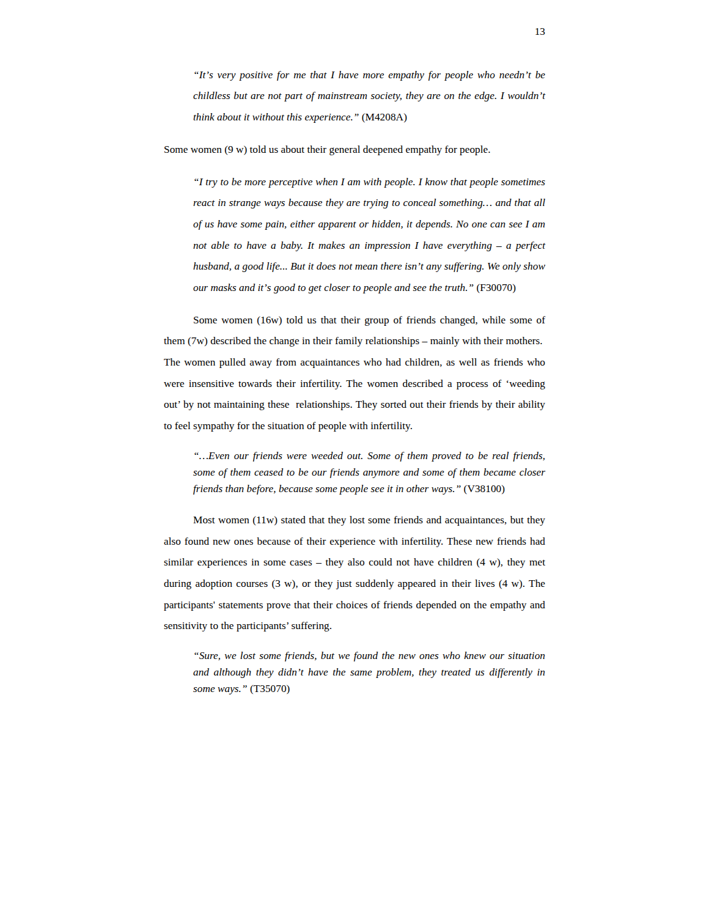13
“Itʼs very positive for me that I have more empathy for people who neednʼt be childless but are not part of mainstream society, they are on the edge. I wouldnʼt think about it without this experience.” (M4208A)
Some women (9 w) told us about their general deepened empathy for people.
“I try to be more perceptive when I am with people. I know that people sometimes react in strange ways because they are trying to conceal something… and that all of us have some pain, either apparent or hidden, it depends. No one can see I am not able to have a baby. It makes an impression I have everything – a perfect husband, a good life... But it does not mean there isnʼt any suffering. We only show our masks and itʼs good to get closer to people and see the truth.” (F30070)
Some women (16w) told us that their group of friends changed, while some of them (7w) described the change in their family relationships – mainly with their mothers. The women pulled away from acquaintances who had children, as well as friends who were insensitive towards their infertility. The women described a process of ‘weeding out’ by not maintaining these relationships. They sorted out their friends by their ability to feel sympathy for the situation of people with infertility.
“…Even our friends were weeded out. Some of them proved to be real friends, some of them ceased to be our friends anymore and some of them became closer friends than before, because some people see it in other ways.” (V38100)
Most women (11w) stated that they lost some friends and acquaintances, but they also found new ones because of their experience with infertility. These new friends had similar experiences in some cases – they also could not have children (4 w), they met during adoption courses (3 w), or they just suddenly appeared in their lives (4 w). The participants' statements prove that their choices of friends depended on the empathy and sensitivity to the participants’ suffering.
“Sure, we lost some friends, but we found the new ones who knew our situation and although they didnʼt have the same problem, they treated us differently in some ways.” (T35070)